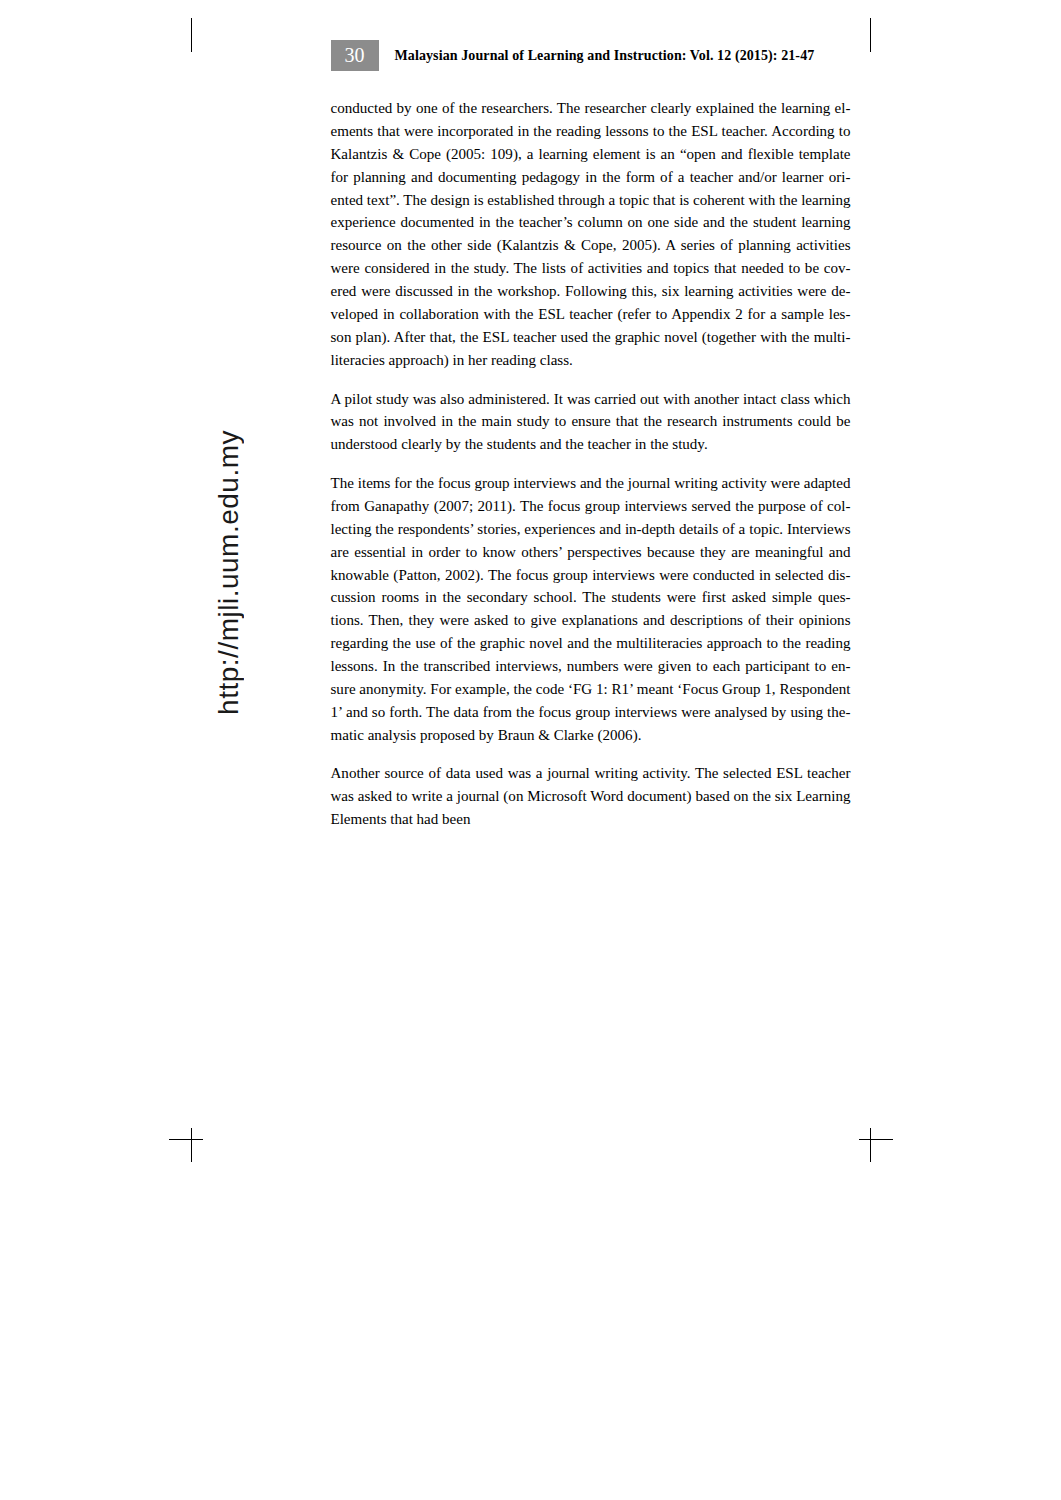30
Malaysian Journal of Learning and Instruction: Vol. 12 (2015): 21-47
http://mjli.uum.edu.my
conducted by one of the researchers. The researcher clearly explained the learning elements that were incorporated in the reading lessons to the ESL teacher. According to Kalantzis & Cope (2005: 109), a learning element is an “open and flexible template for planning and documenting pedagogy in the form of a teacher and/or learner oriented text”. The design is established through a topic that is coherent with the learning experience documented in the teacher’s column on one side and the student learning resource on the other side (Kalantzis & Cope, 2005). A series of planning activities were considered in the study. The lists of activities and topics that needed to be covered were discussed in the workshop. Following this, six learning activities were developed in collaboration with the ESL teacher (refer to Appendix 2 for a sample lesson plan). After that, the ESL teacher used the graphic novel (together with the multiliteracies approach) in her reading class.
A pilot study was also administered. It was carried out with another intact class which was not involved in the main study to ensure that the research instruments could be understood clearly by the students and the teacher in the study.
The items for the focus group interviews and the journal writing activity were adapted from Ganapathy (2007; 2011). The focus group interviews served the purpose of collecting the respondents’ stories, experiences and in-depth details of a topic. Interviews are essential in order to know others’ perspectives because they are meaningful and knowable (Patton, 2002). The focus group interviews were conducted in selected discussion rooms in the secondary school. The students were first asked simple questions. Then, they were asked to give explanations and descriptions of their opinions regarding the use of the graphic novel and the multiliteracies approach to the reading lessons. In the transcribed interviews, numbers were given to each participant to ensure anonymity. For example, the code ‘FG 1: R1’ meant ‘Focus Group 1, Respondent 1’ and so forth. The data from the focus group interviews were analysed by using thematic analysis proposed by Braun & Clarke (2006).
Another source of data used was a journal writing activity. The selected ESL teacher was asked to write a journal (on Microsoft Word document) based on the six Learning Elements that had been